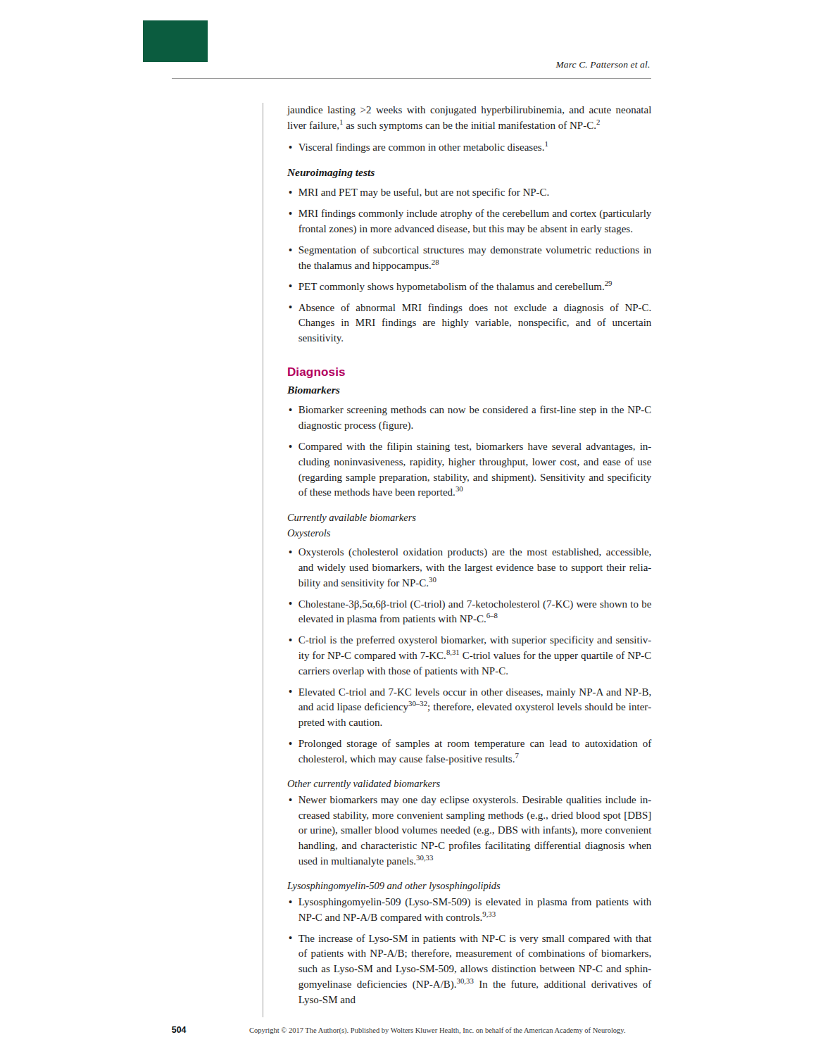Marc C. Patterson et al.
jaundice lasting >2 weeks with conjugated hyperbilirubinemia, and acute neonatal liver failure,1 as such symptoms can be the initial manifestation of NP-C.2
Visceral findings are common in other metabolic diseases.1
Neuroimaging tests
MRI and PET may be useful, but are not specific for NP-C.
MRI findings commonly include atrophy of the cerebellum and cortex (particularly frontal zones) in more advanced disease, but this may be absent in early stages.
Segmentation of subcortical structures may demonstrate volumetric reductions in the thalamus and hippocampus.28
PET commonly shows hypometabolism of the thalamus and cerebellum.29
Absence of abnormal MRI findings does not exclude a diagnosis of NP-C. Changes in MRI findings are highly variable, nonspecific, and of uncertain sensitivity.
Diagnosis
Biomarkers
Biomarker screening methods can now be considered a first-line step in the NP-C diagnostic process (figure).
Compared with the filipin staining test, biomarkers have several advantages, including noninvasiveness, rapidity, higher throughput, lower cost, and ease of use (regarding sample preparation, stability, and shipment). Sensitivity and specificity of these methods have been reported.30
Currently available biomarkers
Oxysterols
Oxysterols (cholesterol oxidation products) are the most established, accessible, and widely used biomarkers, with the largest evidence base to support their reliability and sensitivity for NP-C.30
Cholestane-3β,5α,6β-triol (C-triol) and 7-ketocholesterol (7-KC) were shown to be elevated in plasma from patients with NP-C.6–8
C-triol is the preferred oxysterol biomarker, with superior specificity and sensitivity for NP-C compared with 7-KC.8,31 C-triol values for the upper quartile of NP-C carriers overlap with those of patients with NP-C.
Elevated C-triol and 7-KC levels occur in other diseases, mainly NP-A and NP-B, and acid lipase deficiency30–32; therefore, elevated oxysterol levels should be interpreted with caution.
Prolonged storage of samples at room temperature can lead to autoxidation of cholesterol, which may cause false-positive results.7
Other currently validated biomarkers
Newer biomarkers may one day eclipse oxysterols. Desirable qualities include increased stability, more convenient sampling methods (e.g., dried blood spot [DBS] or urine), smaller blood volumes needed (e.g., DBS with infants), more convenient handling, and characteristic NP-C profiles facilitating differential diagnosis when used in multianalyte panels.30,33
Lysosphingomyelin-509 and other lysosphingolipids
Lysosphingomyelin-509 (Lyso-SM-509) is elevated in plasma from patients with NP-C and NP-A/B compared with controls.9,33
The increase of Lyso-SM in patients with NP-C is very small compared with that of patients with NP-A/B; therefore, measurement of combinations of biomarkers, such as Lyso-SM and Lyso-SM-509, allows distinction between NP-C and sphingomyelinase deficiencies (NP-A/B).30,33 In the future, additional derivatives of Lyso-SM and
504
Copyright © 2017 The Author(s). Published by Wolters Kluwer Health, Inc. on behalf of the American Academy of Neurology.